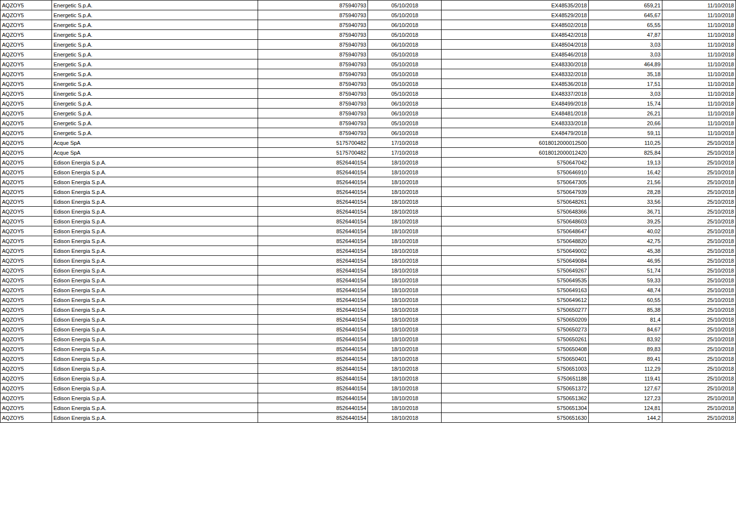| AQZOY5 | Energetic S.p.A. | 875940793 | 05/10/2018 | EX48535/2018 | 659,21 | 11/10/2018 |
| AQZOY5 | Energetic S.p.A. | 875940793 | 05/10/2018 | EX48529/2018 | 645,67 | 11/10/2018 |
| AQZOY5 | Energetic S.p.A. | 875940793 | 06/10/2018 | EX48502/2018 | 65,55 | 11/10/2018 |
| AQZOY5 | Energetic S.p.A. | 875940793 | 05/10/2018 | EX48542/2018 | 47,87 | 11/10/2018 |
| AQZOY5 | Energetic S.p.A. | 875940793 | 06/10/2018 | EX48504/2018 | 3,03 | 11/10/2018 |
| AQZOY5 | Energetic S.p.A. | 875940793 | 05/10/2018 | EX48546/2018 | 3,03 | 11/10/2018 |
| AQZOY5 | Energetic S.p.A. | 875940793 | 05/10/2018 | EX48330/2018 | 464,89 | 11/10/2018 |
| AQZOY5 | Energetic S.p.A. | 875940793 | 05/10/2018 | EX48332/2018 | 35,18 | 11/10/2018 |
| AQZOY5 | Energetic S.p.A. | 875940793 | 05/10/2018 | EX48536/2018 | 17,51 | 11/10/2018 |
| AQZOY5 | Energetic S.p.A. | 875940793 | 05/10/2018 | EX48337/2018 | 3,03 | 11/10/2018 |
| AQZOY5 | Energetic S.p.A. | 875940793 | 06/10/2018 | EX48499/2018 | 15,74 | 11/10/2018 |
| AQZOY5 | Energetic S.p.A. | 875940793 | 06/10/2018 | EX48481/2018 | 26,21 | 11/10/2018 |
| AQZOY5 | Energetic S.p.A. | 875940793 | 05/10/2018 | EX48333/2018 | 20,66 | 11/10/2018 |
| AQZOY5 | Energetic S.p.A. | 875940793 | 06/10/2018 | EX48479/2018 | 59,11 | 11/10/2018 |
| AQZOY5 | Acque SpA | 5175700482 | 17/10/2018 | 6018012000012500 | 110,25 | 25/10/2018 |
| AQZOY5 | Acque SpA | 5175700482 | 17/10/2018 | 6018012000012420 | 825,84 | 25/10/2018 |
| AQZOY5 | Edison Energia S.p.A. | 8526440154 | 18/10/2018 | 5750647042 | 19,13 | 25/10/2018 |
| AQZOY5 | Edison Energia S.p.A. | 8526440154 | 18/10/2018 | 5750646910 | 16,42 | 25/10/2018 |
| AQZOY5 | Edison Energia S.p.A. | 8526440154 | 18/10/2018 | 5750647305 | 21,56 | 25/10/2018 |
| AQZOY5 | Edison Energia S.p.A. | 8526440154 | 18/10/2018 | 5750647939 | 28,28 | 25/10/2018 |
| AQZOY5 | Edison Energia S.p.A. | 8526440154 | 18/10/2018 | 5750648261 | 33,56 | 25/10/2018 |
| AQZOY5 | Edison Energia S.p.A. | 8526440154 | 18/10/2018 | 5750648366 | 36,71 | 25/10/2018 |
| AQZOY5 | Edison Energia S.p.A. | 8526440154 | 18/10/2018 | 5750648603 | 39,25 | 25/10/2018 |
| AQZOY5 | Edison Energia S.p.A. | 8526440154 | 18/10/2018 | 5750648647 | 40,02 | 25/10/2018 |
| AQZOY5 | Edison Energia S.p.A. | 8526440154 | 18/10/2018 | 5750648820 | 42,75 | 25/10/2018 |
| AQZOY5 | Edison Energia S.p.A. | 8526440154 | 18/10/2018 | 5750649002 | 45,38 | 25/10/2018 |
| AQZOY5 | Edison Energia S.p.A. | 8526440154 | 18/10/2018 | 5750649084 | 46,95 | 25/10/2018 |
| AQZOY5 | Edison Energia S.p.A. | 8526440154 | 18/10/2018 | 5750649267 | 51,74 | 25/10/2018 |
| AQZOY5 | Edison Energia S.p.A. | 8526440154 | 18/10/2018 | 5750649535 | 59,33 | 25/10/2018 |
| AQZOY5 | Edison Energia S.p.A. | 8526440154 | 18/10/2018 | 5750649163 | 48,74 | 25/10/2018 |
| AQZOY5 | Edison Energia S.p.A. | 8526440154 | 18/10/2018 | 5750649612 | 60,55 | 25/10/2018 |
| AQZOY5 | Edison Energia S.p.A. | 8526440154 | 18/10/2018 | 5750650277 | 85,38 | 25/10/2018 |
| AQZOY5 | Edison Energia S.p.A. | 8526440154 | 18/10/2018 | 5750650209 | 81,4 | 25/10/2018 |
| AQZOY5 | Edison Energia S.p.A. | 8526440154 | 18/10/2018 | 5750650273 | 84,67 | 25/10/2018 |
| AQZOY5 | Edison Energia S.p.A. | 8526440154 | 18/10/2018 | 5750650261 | 83,92 | 25/10/2018 |
| AQZOY5 | Edison Energia S.p.A. | 8526440154 | 18/10/2018 | 5750650408 | 89,83 | 25/10/2018 |
| AQZOY5 | Edison Energia S.p.A. | 8526440154 | 18/10/2018 | 5750650401 | 89,41 | 25/10/2018 |
| AQZOY5 | Edison Energia S.p.A. | 8526440154 | 18/10/2018 | 5750651003 | 112,29 | 25/10/2018 |
| AQZOY5 | Edison Energia S.p.A. | 8526440154 | 18/10/2018 | 5750651188 | 119,41 | 25/10/2018 |
| AQZOY5 | Edison Energia S.p.A. | 8526440154 | 18/10/2018 | 5750651372 | 127,67 | 25/10/2018 |
| AQZOY5 | Edison Energia S.p.A. | 8526440154 | 18/10/2018 | 5750651362 | 127,23 | 25/10/2018 |
| AQZOY5 | Edison Energia S.p.A. | 8526440154 | 18/10/2018 | 5750651304 | 124,81 | 25/10/2018 |
| AQZOY5 | Edison Energia S.p.A. | 8526440154 | 18/10/2018 | 5750651630 | 144,2 | 25/10/2018 |